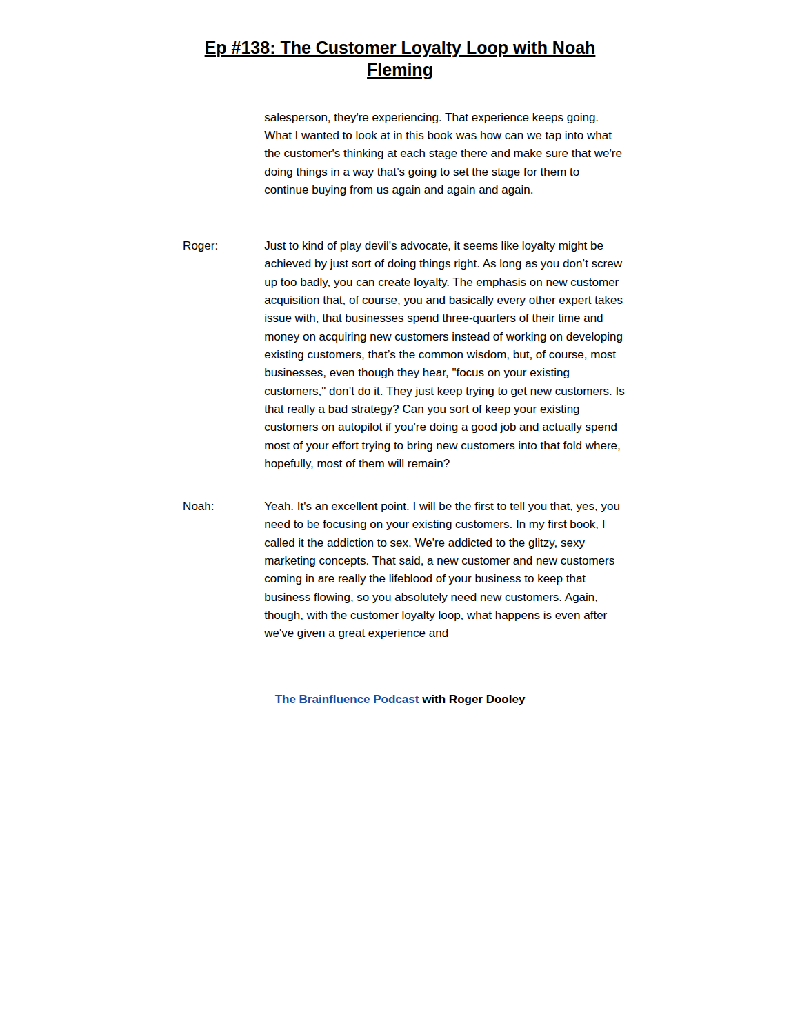Ep #138: The Customer Loyalty Loop with Noah Fleming
salesperson, they're experiencing. That experience keeps going. What I wanted to look at in this book was how can we tap into what the customer's thinking at each stage there and make sure that we're doing things in a way that’s going to set the stage for them to continue buying from us again and again and again.
Roger:
Just to kind of play devil's advocate, it seems like loyalty might be achieved by just sort of doing things right. As long as you don’t screw up too badly, you can create loyalty. The emphasis on new customer acquisition that, of course, you and basically every other expert takes issue with, that businesses spend three-quarters of their time and money on acquiring new customers instead of working on developing existing customers, that’s the common wisdom, but, of course, most businesses, even though they hear, "focus on your existing customers," don’t do it. They just keep trying to get new customers. Is that really a bad strategy? Can you sort of keep your existing customers on autopilot if you're doing a good job and actually spend most of your effort trying to bring new customers into that fold where, hopefully, most of them will remain?
Noah:
Yeah. It's an excellent point. I will be the first to tell you that, yes, you need to be focusing on your existing customers. In my first book, I called it the addiction to sex. We're addicted to the glitzy, sexy marketing concepts. That said, a new customer and new customers coming in are really the lifeblood of your business to keep that business flowing, so you absolutely need new customers. Again, though, with the customer loyalty loop, what happens is even after we've given a great experience and
The Brainfluence Podcast with Roger Dooley